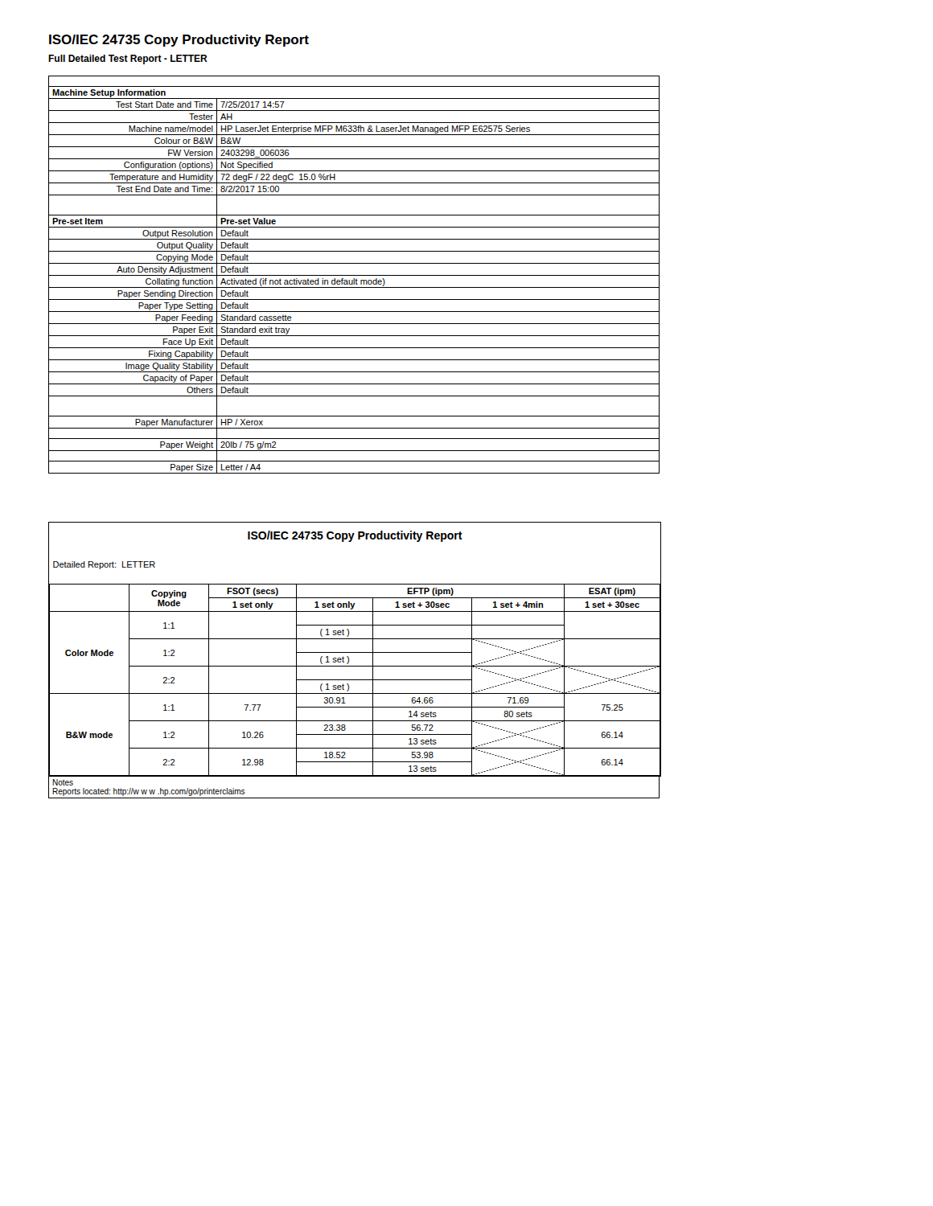ISO/IEC 24735 Copy Productivity Report
Full Detailed Test Report - LETTER
| Machine Setup Information |
| Test Start Date and Time | 7/25/2017 14:57 |
| Tester | AH |
| Machine name/model | HP LaserJet Enterprise MFP M633fh & LaserJet Managed MFP E62575 Series |
| Colour or B&W | B&W |
| FW Version | 2403298_006036 |
| Configuration (options) | Not Specified |
| Temperature and Humidity | 72 degF / 22 degC 15.0 %rH |
| Test End Date and Time: | 8/2/2017 15:00 |
| Pre-set Item | Pre-set Value |
| Output Resolution | Default |
| Output Quality | Default |
| Copying Mode | Default |
| Auto Density Adjustment | Default |
| Collating function | Activated (if not activated in default mode) |
| Paper Sending Direction | Default |
| Paper Type Setting | Default |
| Paper Feeding | Standard cassette |
| Paper Exit | Standard exit tray |
| Face Up Exit | Default |
| Fixing Capability | Default |
| Image Quality Stability | Default |
| Capacity of Paper | Default |
| Others | Default |
| Paper Manufacturer | HP / Xerox |
| Paper Weight | 20lb / 75 g/m2 |
| Paper Size | Letter / A4 |
| ISO/IEC 24735 Copy Productivity Report |
| Detailed Report: LETTER | | | | |
| | Copying Mode | FSOT (secs) | EFTP (ipm) | ESAT (ipm) |
| 1 set only | 1 set only | 1 set + 30sec | 1 set + 4min | 1 set + 30sec |
| Color Mode | 1:1 | | | | | |
| ( 1 set ) | | |
| 1:2 | | | | | |
| ( 1 set ) | |
| 2:2 | | | | | |
| ( 1 set ) | |
| B&W mode | 1:1 | 7.77 | 30.91 | 64.66 | 71.69 | 75.25 |
| | 14 sets | 80 sets |
| 1:2 | 10.26 | 23.38 | 56.72 | | 66.14 |
| | 13 sets |
| 2:2 | 12.98 | 18.52 | 53.98 | | 66.14 |
| | 13 sets |
Notes Reports located: http://w w w .hp.com/go/printerclaims